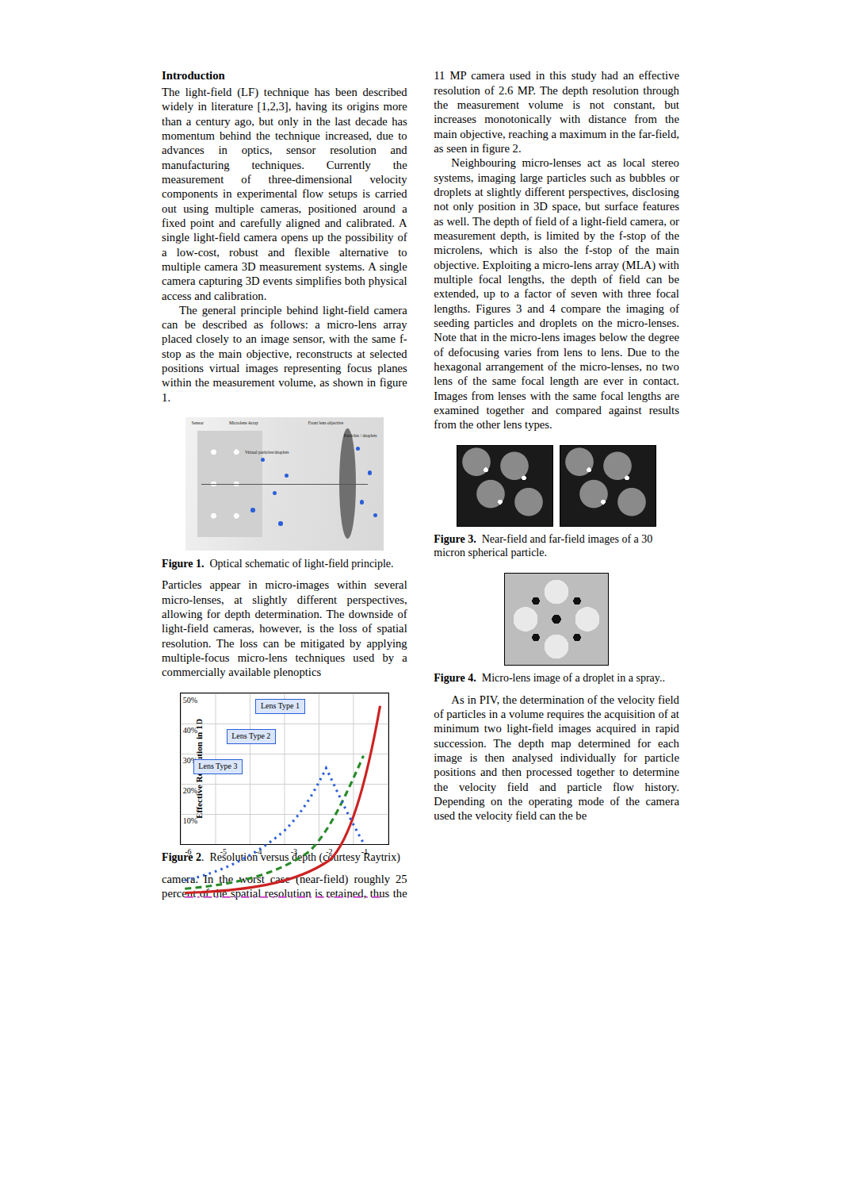Introduction
The light-field (LF) technique has been described widely in literature [1,2,3], having its origins more than a century ago, but only in the last decade has momentum behind the technique increased, due to advances in optics, sensor resolution and manufacturing techniques. Currently the measurement of three-dimensional velocity components in experimental flow setups is carried out using multiple cameras, positioned around a fixed point and carefully aligned and calibrated. A single light-field camera opens up the possibility of a low-cost, robust and flexible alternative to multiple camera 3D measurement systems. A single camera capturing 3D events simplifies both physical access and calibration.
The general principle behind light-field camera can be described as follows: a micro-lens array placed closely to an image sensor, with the same f-stop as the main objective, reconstructs at selected positions virtual images representing focus planes within the measurement volume, as shown in figure 1.
Sensor
Microlens Array
Front lens objective
Virtual particles/droplets
Particles / droplets
Figure 1. Optical schematic of light-field principle.
Particles appear in micro-images within several micro-lenses, at slightly different perspectives, allowing for depth determination. The downside of light-field cameras, however, is the loss of spatial resolution. The loss can be mitigated by applying multiple-focus micro-lens techniques used by a commercially available plenoptics
Effective Resolution in 1D
50%
40%
30%
20%
10%
-6
-5
-4
-3
-2
-1
Lens Type 1
Lens Type 2
Lens Type 3
Figure 2. Resolution versus depth (courtesy Raytrix)
camera. In the worst case (near-field) roughly 25 percent of the spatial resolution is retained, thus the 11 MP camera used in this study had an effective resolution of 2.6 MP. The depth resolution through the measurement volume is not constant, but increases monotonically with distance from the main objective, reaching a maximum in the far-field, as seen in figure 2.
Neighbouring micro-lenses act as local stereo systems, imaging large particles such as bubbles or droplets at slightly different perspectives, disclosing not only position in 3D space, but surface features as well. The depth of field of a light-field camera, or measurement depth, is limited by the f-stop of the microlens, which is also the f-stop of the main objective. Exploiting a micro-lens array (MLA) with multiple focal lengths, the depth of field can be extended, up to a factor of seven with three focal lengths. Figures 3 and 4 compare the imaging of seeding particles and droplets on the micro-lenses. Note that in the micro-lens images below the degree of defocusing varies from lens to lens. Due to the hexagonal arrangement of the micro-lenses, no two lens of the same focal length are ever in contact. Images from lenses with the same focal lengths are examined together and compared against results from the other lens types.
Figure 3. Near-field and far-field images of a 30 micron spherical particle.
Figure 4. Micro-lens image of a droplet in a spray..
As in PIV, the determination of the velocity field of particles in a volume requires the acquisition of at minimum two light-field images acquired in rapid succession. The depth map determined for each image is then analysed individually for particle positions and then processed together to determine the velocity field and particle flow history. Depending on the operating mode of the camera used the velocity field can the be